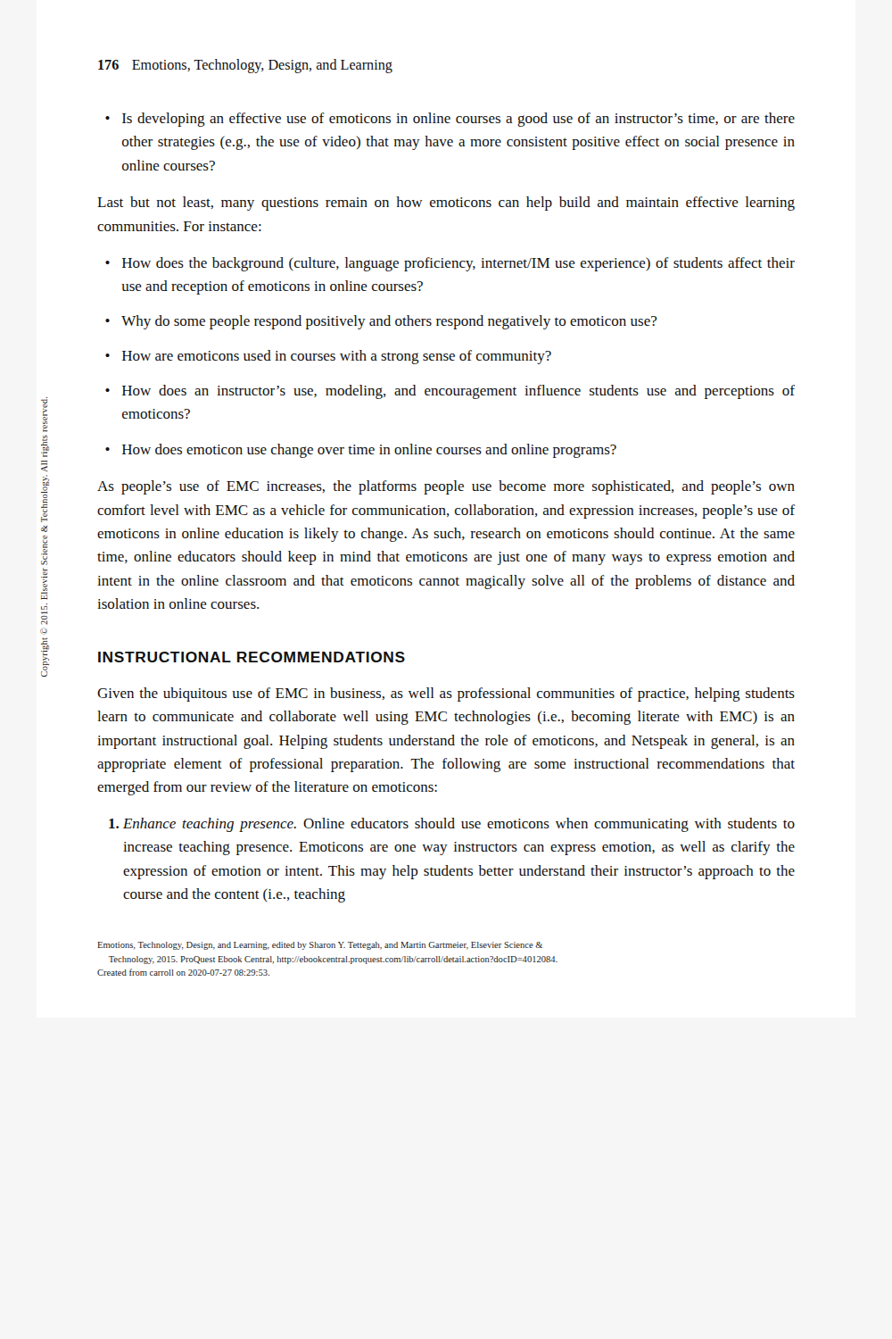Copyright © 2015. Elsevier Science & Technology. All rights reserved.
176 Emotions, Technology, Design, and Learning
Is developing an effective use of emoticons in online courses a good use of an instructor’s time, or are there other strategies (e.g., the use of video) that may have a more consistent positive effect on social presence in online courses?
Last but not least, many questions remain on how emoticons can help build and maintain effective learning communities. For instance:
How does the background (culture, language proficiency, internet/IM use experience) of students affect their use and reception of emoticons in online courses?
Why do some people respond positively and others respond negatively to emoticon use?
How are emoticons used in courses with a strong sense of community?
How does an instructor’s use, modeling, and encouragement influence students use and perceptions of emoticons?
How does emoticon use change over time in online courses and online programs?
As people’s use of EMC increases, the platforms people use become more sophisticated, and people’s own comfort level with EMC as a vehicle for communication, collaboration, and expression increases, people’s use of emoticons in online education is likely to change. As such, research on emoticons should continue. At the same time, online educators should keep in mind that emoticons are just one of many ways to express emotion and intent in the online classroom and that emoticons cannot magically solve all of the problems of distance and isolation in online courses.
Instructional Recommendations
Given the ubiquitous use of EMC in business, as well as professional communities of practice, helping students learn to communicate and collaborate well using EMC technologies (i.e., becoming literate with EMC) is an important instructional goal. Helping students understand the role of emoticons, and Netspeak in general, is an appropriate element of professional preparation. The following are some instructional recommendations that emerged from our review of the literature on emoticons:
Enhance teaching presence. Online educators should use emoticons when communicating with students to increase teaching presence. Emoticons are one way instructors can express emotion, as well as clarify the expression of emotion or intent. This may help students better understand their instructor’s approach to the course and the content (i.e., teaching
Emotions, Technology, Design, and Learning, edited by Sharon Y. Tettegah, and Martin Gartmeier, Elsevier Science &
Technology, 2015. ProQuest Ebook Central, http://ebookcentral.proquest.com/lib/carroll/detail.action?docID=4012084.
Created from carroll on 2020-07-27 08:29:53.